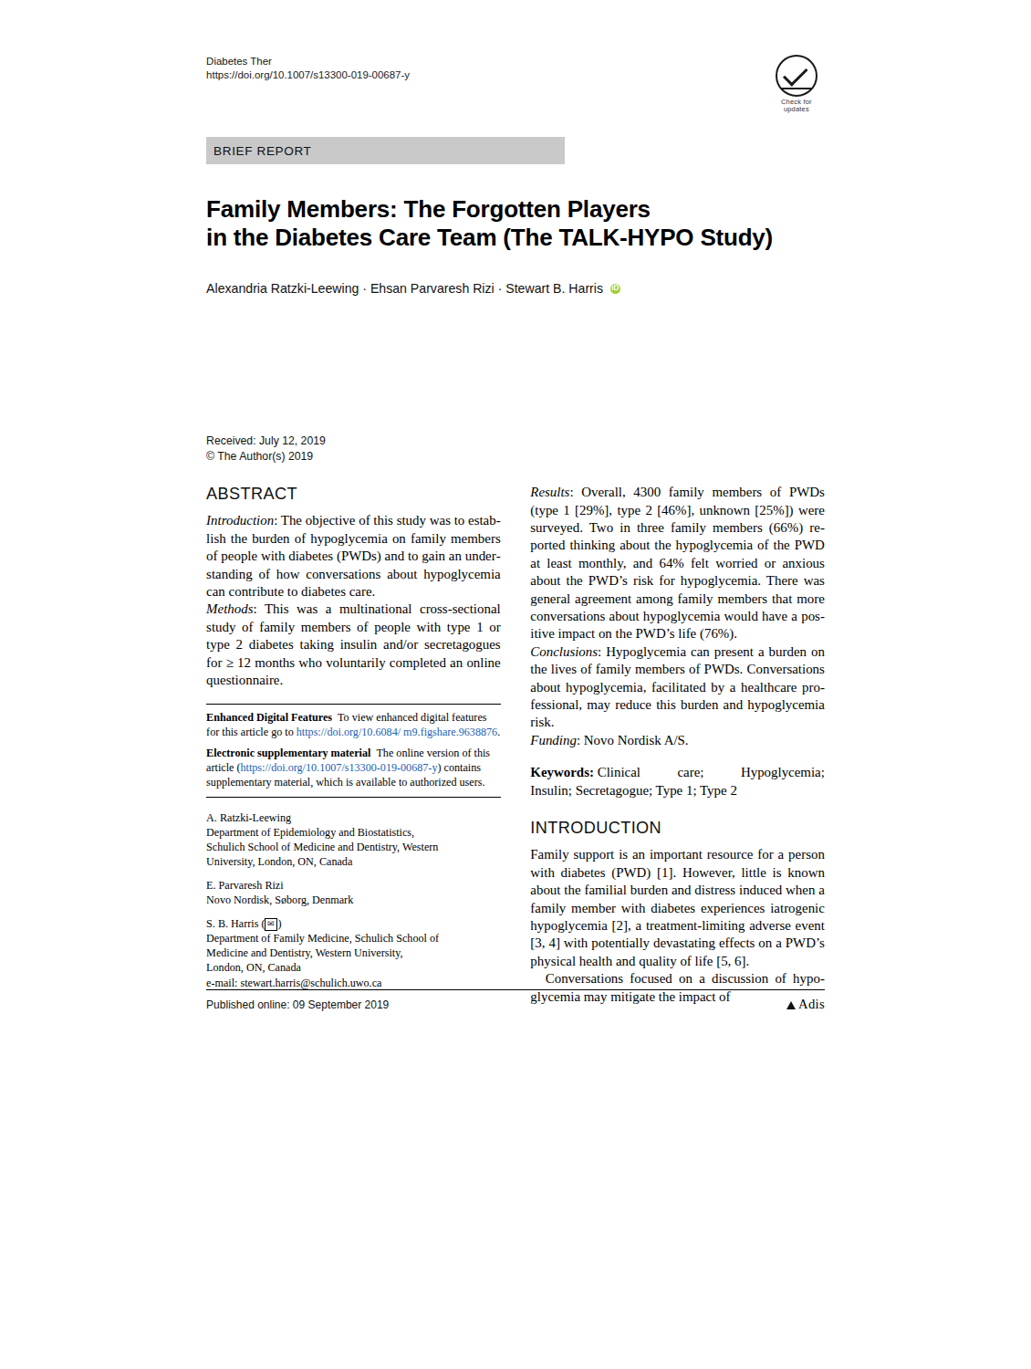Diabetes Ther
https://doi.org/10.1007/s13300-019-00687-y
Check for
updates
BRIEF REPORT
Family Members: The Forgotten Players
in the Diabetes Care Team (The TALK-HYPO Study)
Alexandria Ratzki-Leewing · Ehsan Parvaresh Rizi · Stewart B. Harris
Received: July 12, 2019
© The Author(s) 2019
ABSTRACT
Introduction: The objective of this study was to establish the burden of hypoglycemia on family members of people with diabetes (PWDs) and to gain an understanding of how conversations about hypoglycemia can contribute to diabetes care.
Methods: This was a multinational cross-sectional study of family members of people with type 1 or type 2 diabetes taking insulin and/or secretagogues for ≥ 12 months who voluntarily completed an online questionnaire.
Enhanced Digital Features To view enhanced digital features for this article go to https://doi.org/10.6084/ m9.figshare.9638876.
Electronic supplementary material The online version of this article (https://doi.org/10.1007/s13300-019-00687-y) contains supplementary material, which is available to authorized users.
A. Ratzki-Leewing
Department of Epidemiology and Biostatistics,
Schulich School of Medicine and Dentistry, Western
University, London, ON, Canada
E. Parvaresh Rizi
Novo Nordisk, Søborg, Denmark
S. B. Harris (✉)
Department of Family Medicine, Schulich School of
Medicine and Dentistry, Western University,
London, ON, Canada
e-mail: stewart.harris@schulich.uwo.ca
Results: Overall, 4300 family members of PWDs (type 1 [29%], type 2 [46%], unknown [25%]) were surveyed. Two in three family members (66%) reported thinking about the hypoglycemia of the PWD at least monthly, and 64% felt worried or anxious about the PWD’s risk for hypoglycemia. There was general agreement among family members that more conversations about hypoglycemia would have a positive impact on the PWD’s life (76%).
Conclusions: Hypoglycemia can present a burden on the lives of family members of PWDs. Conversations about hypoglycemia, facilitated by a healthcare professional, may reduce this burden and hypoglycemia risk.
Funding: Novo Nordisk A/S.
Keywords: Clinical care; Hypoglycemia;
Insulin; Secretagogue; Type 1; Type 2
INTRODUCTION
Family support is an important resource for a person with diabetes (PWD) [1]. However, little is known about the familial burden and distress induced when a family member with diabetes experiences iatrogenic hypoglycemia [2], a treatment-limiting adverse event [3, 4] with potentially devastating effects on a PWD’s physical health and quality of life [5, 6].
Conversations focused on a discussion of hypoglycemia may mitigate the impact of
Published online: 09 September 2019
Adis